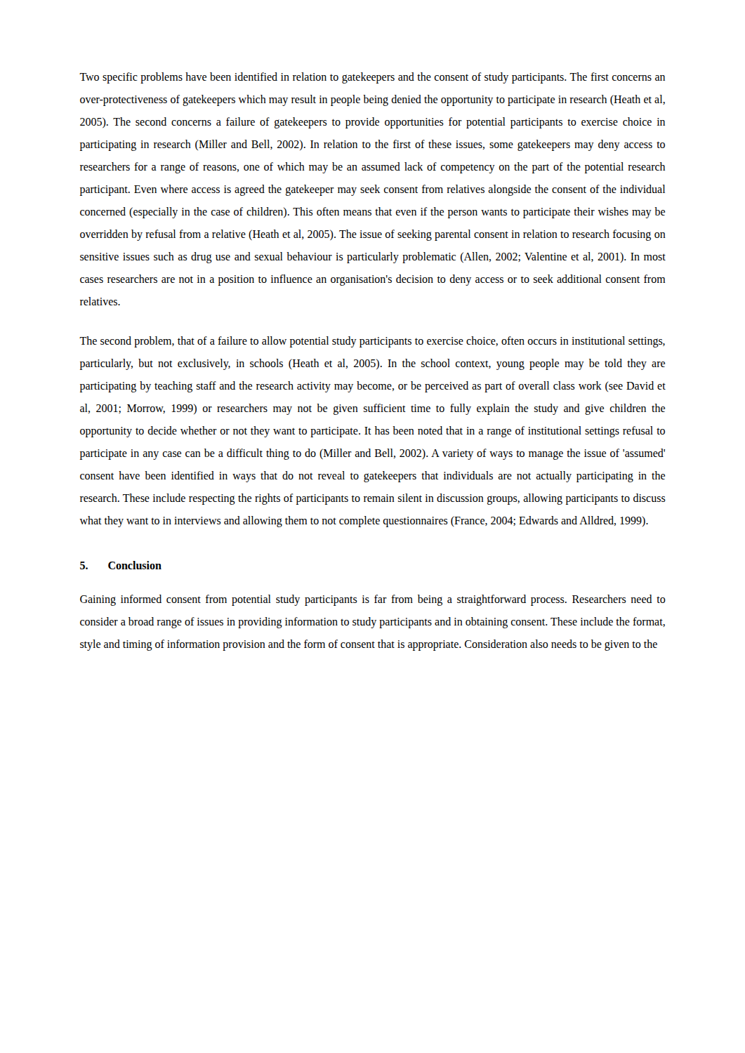Two specific problems have been identified in relation to gatekeepers and the consent of study participants. The first concerns an over-protectiveness of gatekeepers which may result in people being denied the opportunity to participate in research (Heath et al, 2005). The second concerns a failure of gatekeepers to provide opportunities for potential participants to exercise choice in participating in research (Miller and Bell, 2002). In relation to the first of these issues, some gatekeepers may deny access to researchers for a range of reasons, one of which may be an assumed lack of competency on the part of the potential research participant. Even where access is agreed the gatekeeper may seek consent from relatives alongside the consent of the individual concerned (especially in the case of children). This often means that even if the person wants to participate their wishes may be overridden by refusal from a relative (Heath et al, 2005). The issue of seeking parental consent in relation to research focusing on sensitive issues such as drug use and sexual behaviour is particularly problematic (Allen, 2002; Valentine et al, 2001). In most cases researchers are not in a position to influence an organisation's decision to deny access or to seek additional consent from relatives.
The second problem, that of a failure to allow potential study participants to exercise choice, often occurs in institutional settings, particularly, but not exclusively, in schools (Heath et al, 2005). In the school context, young people may be told they are participating by teaching staff and the research activity may become, or be perceived as part of overall class work (see David et al, 2001; Morrow, 1999) or researchers may not be given sufficient time to fully explain the study and give children the opportunity to decide whether or not they want to participate. It has been noted that in a range of institutional settings refusal to participate in any case can be a difficult thing to do (Miller and Bell, 2002). A variety of ways to manage the issue of 'assumed' consent have been identified in ways that do not reveal to gatekeepers that individuals are not actually participating in the research. These include respecting the rights of participants to remain silent in discussion groups, allowing participants to discuss what they want to in interviews and allowing them to not complete questionnaires (France, 2004; Edwards and Alldred, 1999).
5. Conclusion
Gaining informed consent from potential study participants is far from being a straightforward process. Researchers need to consider a broad range of issues in providing information to study participants and in obtaining consent. These include the format, style and timing of information provision and the form of consent that is appropriate. Consideration also needs to be given to the